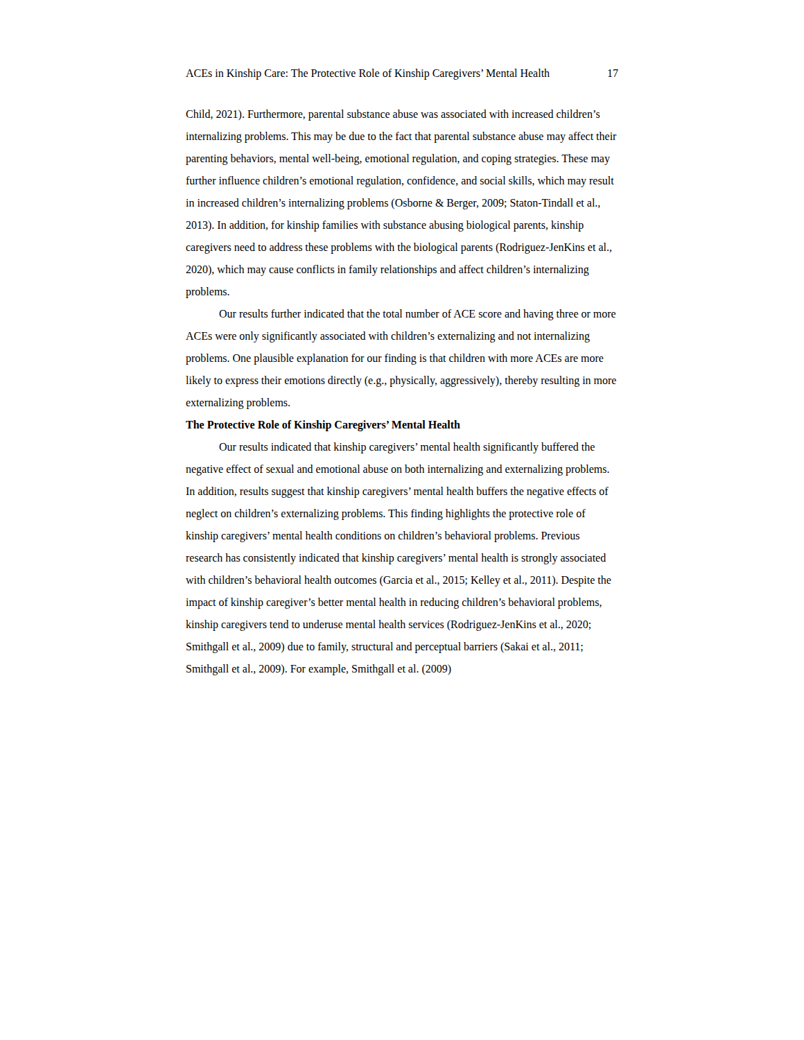ACEs in Kinship Care: The Protective Role of Kinship Caregivers’ Mental Health 17
Child, 2021). Furthermore, parental substance abuse was associated with increased children’s internalizing problems. This may be due to the fact that parental substance abuse may affect their parenting behaviors, mental well-being, emotional regulation, and coping strategies. These may further influence children’s emotional regulation, confidence, and social skills, which may result in increased children’s internalizing problems (Osborne & Berger, 2009; Staton-Tindall et al., 2013). In addition, for kinship families with substance abusing biological parents, kinship caregivers need to address these problems with the biological parents (Rodriguez-JenKins et al., 2020), which may cause conflicts in family relationships and affect children’s internalizing problems.
Our results further indicated that the total number of ACE score and having three or more ACEs were only significantly associated with children’s externalizing and not internalizing problems. One plausible explanation for our finding is that children with more ACEs are more likely to express their emotions directly (e.g., physically, aggressively), thereby resulting in more externalizing problems.
The Protective Role of Kinship Caregivers’ Mental Health
Our results indicated that kinship caregivers’ mental health significantly buffered the negative effect of sexual and emotional abuse on both internalizing and externalizing problems. In addition, results suggest that kinship caregivers’ mental health buffers the negative effects of neglect on children’s externalizing problems. This finding highlights the protective role of kinship caregivers’ mental health conditions on children’s behavioral problems. Previous research has consistently indicated that kinship caregivers’ mental health is strongly associated with children’s behavioral health outcomes (Garcia et al., 2015; Kelley et al., 2011). Despite the impact of kinship caregiver’s better mental health in reducing children’s behavioral problems, kinship caregivers tend to underuse mental health services (Rodriguez-JenKins et al., 2020; Smithgall et al., 2009) due to family, structural and perceptual barriers (Sakai et al., 2011; Smithgall et al., 2009). For example, Smithgall et al. (2009)